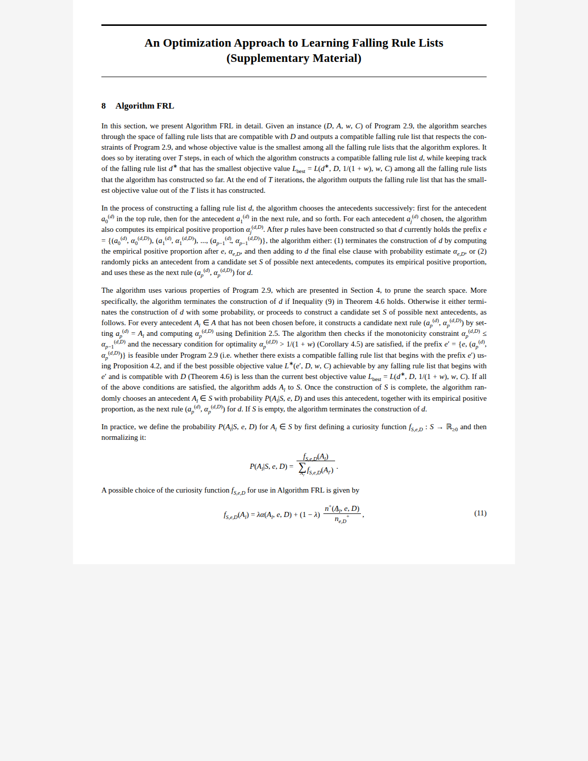An Optimization Approach to Learning Falling Rule Lists (Supplementary Material)
8 Algorithm FRL
In this section, we present Algorithm FRL in detail. Given an instance (D, A, w, C) of Program 2.9, the algorithm searches through the space of falling rule lists that are compatible with D and outputs a compatible falling rule list that respects the constraints of Program 2.9, and whose objective value is the smallest among all the falling rule lists that the algorithm explores. It does so by iterating over T steps, in each of which the algorithm constructs a compatible falling rule list d, while keeping track of the falling rule list d∗ that has the smallest objective value Lbest = L(d∗, D, 1/(1 + w), w, C) among all the falling rule lists that the algorithm has constructed so far. At the end of T iterations, the algorithm outputs the falling rule list that has the smallest objective value out of the T lists it has constructed.
In the process of constructing a falling rule list d, the algorithm chooses the antecedents successively: first for the antecedent a0(d) in the top rule, then for the antecedent a1(d) in the next rule, and so forth. For each antecedent aj(d) chosen, the algorithm also computes its empirical positive proportion αj(d,D). After p rules have been constructed so that d currently holds the prefix e = {(a0(d), α0(d,D)), (a1(d), α1(d,D)), ..., (ap−1(d), αp−1(d,D))}, the algorithm either: (1) terminates the construction of d by computing the empirical positive proportion after e, ˜αe,D, and then adding to d the final else clause with probability estimate ˜αe,D, or (2) randomly picks an antecedent from a candidate set S of possible next antecedents, computes its empirical positive proportion, and uses these as the next rule (ap(d), αp(d,D)) for d.
The algorithm uses various properties of Program 2.9, which are presented in Section 4, to prune the search space. More specifically, the algorithm terminates the construction of d if Inequality (9) in Theorem 4.6 holds. Otherwise it either terminates the construction of d with some probability, or proceeds to construct a candidate set S of possible next antecedents, as follows. For every antecedent Al ∈ A that has not been chosen before, it constructs a candidate next rule (ap(d), αp(d,D)) by setting ap(d) = Al and computing αp(d,D) using Definition 2.5. The algorithm then checks if the monotonicity constraint αp(d,D) ≤ αp−1(d,D) and the necessary condition for optimality αp(d,D) > 1/(1 + w) (Corollary 4.5) are satisfied, if the prefix e′ = {e, (ap(d), αp(d,D))} is feasible under Program 2.9 (i.e. whether there exists a compatible falling rule list that begins with the prefix e′) using Proposition 4.2, and if the best possible objective value L∗(e′, D, w, C) achievable by any falling rule list that begins with e′ and is compatible with D (Theorem 4.6) is less than the current best objective value Lbest = L(d∗, D, 1/(1 + w), w, C). If all of the above conditions are satisfied, the algorithm adds Al to S. Once the construction of S is complete, the algorithm randomly chooses an antecedent Al ∈ S with probability P(Al|S, e, D) and uses this antecedent, together with its empirical positive proportion, as the next rule (ap(d), αp(d,D)) for d. If S is empty, the algorithm terminates the construction of d.
In practice, we define the probability P(Al|S, e, D) for Al ∈ S by first defining a curiosity function fS,e,D : S → ℝ≥0 and then normalizing it:
P(Al|S, e, D) = fS,e,D(Al) ∑Al′fS,e,D(Al′) .
A possible choice of the curiosity function fS,e,D for use in Algorithm FRL is given by
fS,e,D(Al) = λα(Al, e, D) + (1 − λ) n+(Al, e, D) ˜ne,D+ , (11)